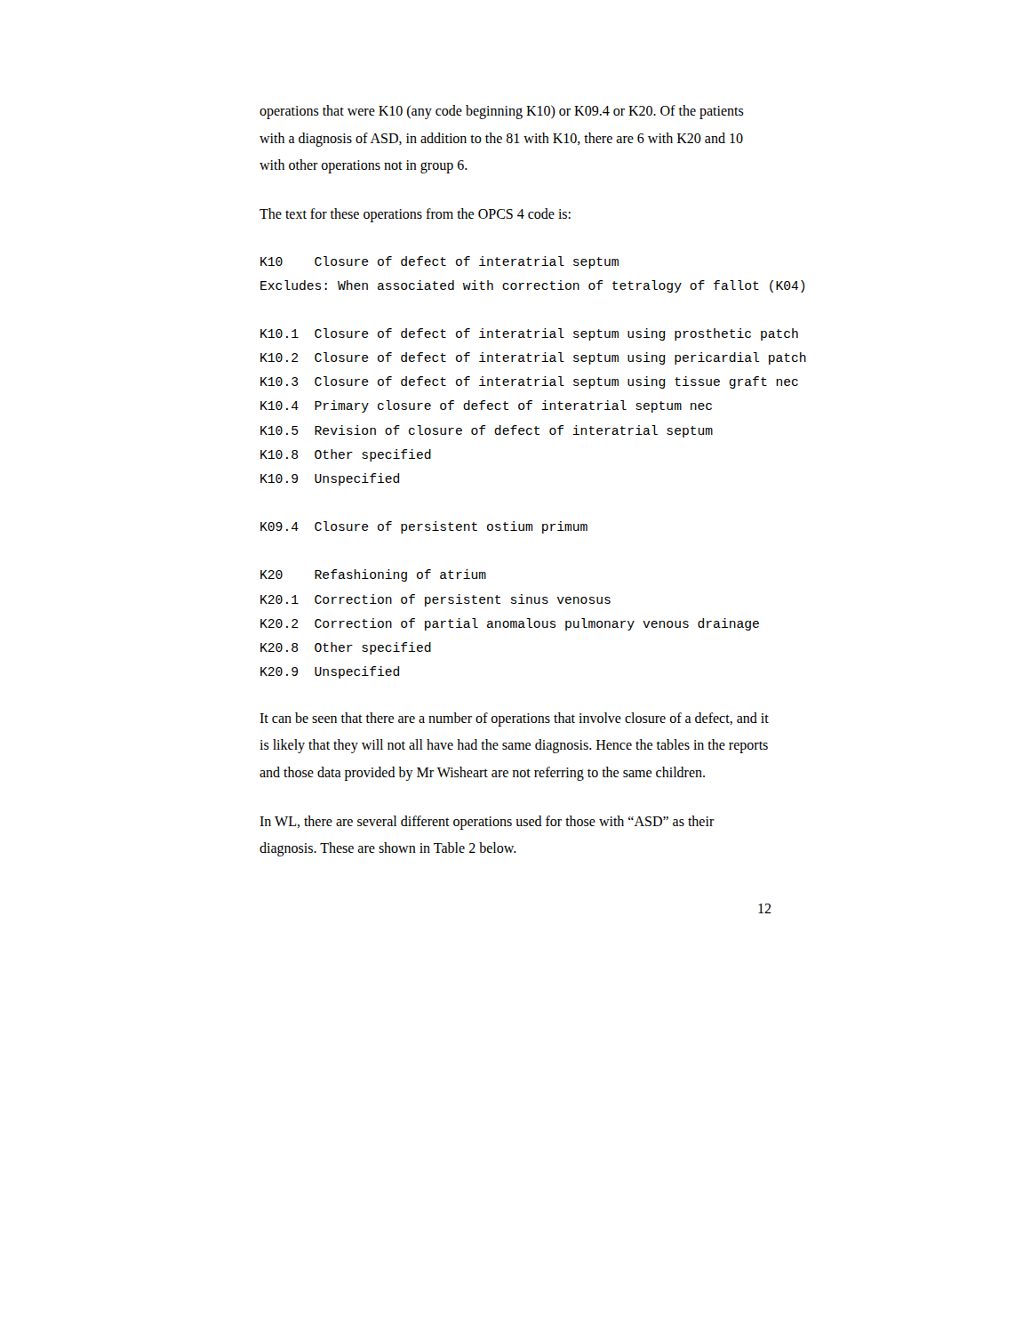operations that were K10 (any code beginning K10) or K09.4 or K20. Of the patients with a diagnosis of ASD, in addition to the 81 with K10, there are 6 with K20 and 10 with other operations not in group 6.
The text for these operations from the OPCS 4 code is:
K10    Closure of defect of interatrial septum
Excludes: When associated with correction of tetralogy of fallot (K04)

K10.1  Closure of defect of interatrial septum using prosthetic patch
K10.2  Closure of defect of interatrial septum using pericardial patch
K10.3  Closure of defect of interatrial septum using tissue graft nec
K10.4  Primary closure of defect of interatrial septum nec
K10.5  Revision of closure of defect of interatrial septum
K10.8  Other specified
K10.9  Unspecified

K09.4  Closure of persistent ostium primum

K20    Refashioning of atrium
K20.1  Correction of persistent sinus venosus
K20.2  Correction of partial anomalous pulmonary venous drainage
K20.8  Other specified
K20.9  Unspecified
It can be seen that there are a number of operations that involve closure of a defect, and it is likely that they will not all have had the same diagnosis. Hence the tables in the reports and those data provided by Mr Wisheart are not referring to the same children.
In WL, there are several different operations used for those with “ASD” as their diagnosis. These are shown in Table 2 below.
12